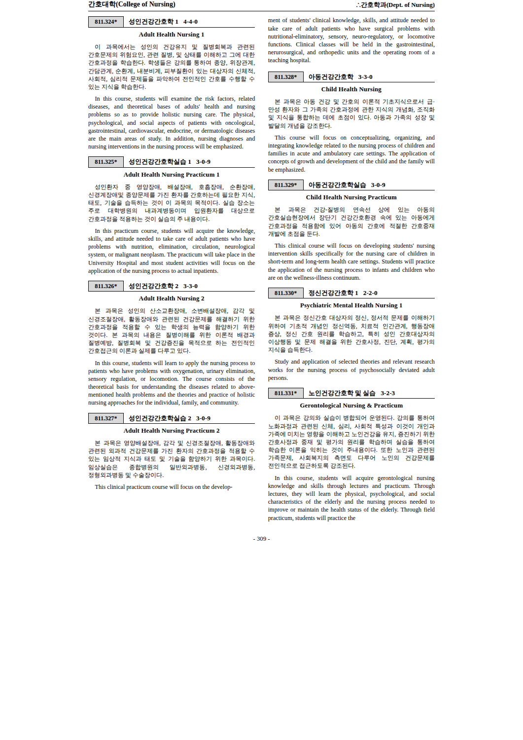간호대학(College of Nursing)
∴간호학과(Dept. of Nursing)
811.324*
성인건강간호학 1 4-4-0
Adult Health Nursing 1
이 과목에서는 성인의 건강유지 및 질병회복과 관련된 간호문제의 위험요인, 관련 질병, 및 상태를 이해하고 그에 대한 간호과정을 학습한다. 학생들은 강의를 통하여 종양, 위장관계, 간담관계, 순환계, 내분비계, 피부질환이 있는 대상자의 신체적, 사회적, 심리적 문제들을 파악하여 전인적인 간호를 수행할 수 있는 지식을 학습한다.
In this course, students will examine the risk factors, related diseases, and theoretical bases of adults' health and nursing problems so as to provide holistic nursing care. The physical, psychological, and social aspects of patients with oncological, gastrointestinal, cardiovascular, endocrine, or dermatologic diseases are the main areas of study. In addition, nursing diagnoses and nursing interventions in the nursing process will be emphasized.
811.325*
성인건강간호학실습 1 3-0-9
Adult Health Nursing Practicum 1
성인환자 중 영양장애, 배설장애, 호흡장애, 순환장애, 신경계장애및 종양문제를 가진 환자를 간호하는데 필요한 지식, 태도, 기술을 습득하는 것이 이 과목의 목적이다. 실습 장소는 주로 대학병원의 내과계병동이며 입원환자를 대상으로 간호과정을 적용하는 것이 실습의 주 내용이다.
In this practicum course, students will acquire the knowledge, skills, and attitude needed to take care of adult patients who have problems with nutrition, elimination, circulation, neurological system, or malignant neoplasm. The practicum will take place in the University Hospital and most student activities will focus on the application of the nursing process to actual inpatients.
811.326*
성인건강간호학 2 3-3-0
Adult Health Nursing 2
본 과목은 성인의 산소교환장애, 소변배설장애, 감각 및 신경조절장애, 활동장애와 관련된 건강문제를 해결하기 위한 간호과정을 적용할 수 있는 학생의 능력을 함양하기 위한 것이다. 본 과목의 내용은 질병이해를 위한 이론적 배경과 질병예방, 질병회복 및 건강증진을 목적으로 하는 전인적인 간호접근의 이론과 실제를 다루고 있다.
In this course, students will learn to apply the nursing process to patients who have problems with oxygenation, urinary elimination, sensory regulation, or locomotion. The course consists of the theoretical basis for understanding the diseases related to above-mentioned health problems and the theories and practice of holistic nursing approaches for the individual, family, and community.
811.327*
성인건강간호학실습 2 3-0-9
Adult Health Nursing Practicum 2
본 과목은 영양배설장애, 감각 및 신경조절장애, 활동장애와 관련된 외과적 건강문제를 가진 환자의 간호과정을 적용할 수 있는 임상적 지식과 태도 및 기술을 함양하기 위한 과목이다. 임상실습은 종합병원의 일반외과병동, 신경외과병동, 정형외과병동 및 수술장이다.
This clinical practicum course will focus on the develop-
ment of students' clinical knowledge, skills, and attitude needed to take care of adult patients who have surgical problems with nutritional-eliminatory, sensory, neuro-regulatory, or locomotive functions. Clinical classes will be held in the gastrointestinal, nerurosurgical, and orthopedic units and the operating room of a teaching hospital.
811.328*
아동건강간호학 3-3-0
Child Health Nursing
본 과목은 아동 건강 및 간호의 이론적 기초지식으로서 급·만성 환자와 그 가족의 간호과정에 관한 지식의 개념화, 조직화 및 지식을 통합하는 데에 초점이 있다. 아동과 가족의 성장 및 발달의 개념을 강조한다.
This course will focus on conceptualizing, organizing, and integrating knowledge related to the nursing process of children and families in acute and ambulatory care settings. The application of concepts of growth and development of the child and the family will be emphasized.
811.329*
아동건강간호학실습 3-0-9
Child Health Nursing Practicum
본 과목은 건강-질병의 연속선 상에 있는 아동의 간호실습현장에서 장단기 건강간호환경 속에 있는 아동에게 간호과정을 적용함에 있어 아동의 간호에 적절한 간호중재 개발에 초점을 둔다.
This clinical course will focus on developing students' nursing intervention skills specifically for the nursing care of children in short-term and long-term health care settings. Students will practice the application of the nursing process to infants and children who are on the wellness-illness continuum.
811.330*
정신건강간호학 1 2-2-0
Psychiatric Mental Health Nursing 1
본 과목은 정신간호 대상자의 정신, 정서적 문제를 이해하기 위하여 기초적 개념인 정신역동, 치료적 인간관계, 행동장애 증상, 정신 간호 원리를 학습하고, 특히 성인 간호대상자의 이상행동 및 문제 해결을 위한 간호사정, 진단, 계획, 평가의 지식을 습득한다.
Study and application of selected theories and relevant research works for the nursing process of psychosocially deviated adult persons.
811.331*
노인건강간호학 및 실습 3-2-3
Gerontological Nursing & Practicum
이 과목은 강의와 실습이 병합되어 운영된다. 강의를 통하여 노화과정과 관련된 신체, 심리, 사회적 특성과 이것이 개인과 가족에 미치는 영향을 이해하고 노인건강을 유지, 증진하기 위한 간호사정과 중재 및 평가의 원리를 학습하며 실습을 통하여 학습한 이론을 익히는 것이 주내용이다. 또한 노인과 관련된 가족문제, 사회복지의 측면도 다루어 노인의 건강문제를 전인적으로 접근하도록 강조된다.
In this course, students will acquire gerontological nursing knowledge and skills through lectures and practicum. Through lectures, they will learn the physical, psychological, and social characteristics of the elderly and the nursing process needed to improve or maintain the health status of the elderly. Through field practicum, students will practice the
- 309 -